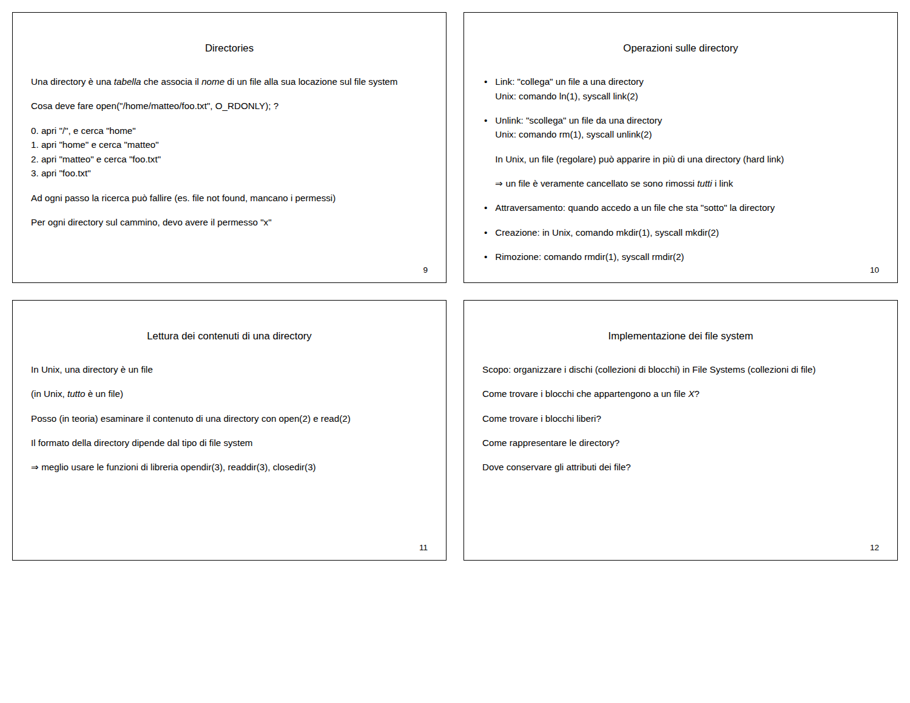Directories
Una directory è una tabella che associa il nome di un file alla sua locazione sul file system
Cosa deve fare open("/home/matteo/foo.txt", O_RDONLY); ?
0. apri "/", e cerca "home"
1. apri "home" e cerca "matteo"
2. apri "matteo" e cerca "foo.txt"
3. apri "foo.txt"
Ad ogni passo la ricerca può fallire (es. file not found, mancano i permessi)
Per ogni directory sul cammino, devo avere il permesso "x"
9
Operazioni sulle directory
Link: "collega" un file a una directory
Unix: comando ln(1), syscall link(2)
Unlink: "scollega" un file da una directory
Unix: comando rm(1), syscall unlink(2)
In Unix, un file (regolare) può apparire in più di una directory (hard link)
⇒ un file è veramente cancellato se sono rimossi tutti i link
Attraversamento: quando accedo a un file che sta "sotto" la directory
Creazione: in Unix, comando mkdir(1), syscall mkdir(2)
Rimozione: comando rmdir(1), syscall rmdir(2)
10
Lettura dei contenuti di una directory
In Unix, una directory è un file
(in Unix, tutto è un file)
Posso (in teoria) esaminare il contenuto di una directory con open(2) e read(2)
Il formato della directory dipende dal tipo di file system
⇒ meglio usare le funzioni di libreria opendir(3), readdir(3), closedir(3)
11
Implementazione dei file system
Scopo: organizzare i dischi (collezioni di blocchi) in File Systems (collezioni di file)
Come trovare i blocchi che appartengono a un file X?
Come trovare i blocchi liberi?
Come rappresentare le directory?
Dove conservare gli attributi dei file?
12